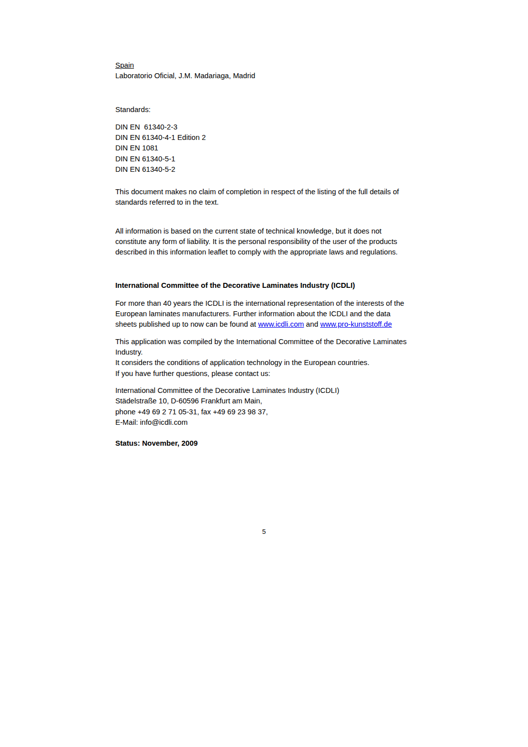Spain
Laboratorio Oficial, J.M. Madariaga, Madrid
Standards:
DIN EN 61340-2-3
DIN EN 61340-4-1 Edition 2
DIN EN 1081
DIN EN 61340-5-1
DIN EN 61340-5-2
This document makes no claim of completion in respect of the listing of the full details of standards referred to in the text.
All information is based on the current state of technical knowledge, but it does not constitute any form of liability. It is the personal responsibility of the user of the products described in this information leaflet to comply with the appropriate laws and regulations.
International Committee of the Decorative Laminates Industry (ICDLI)
For more than 40 years the ICDLI is the international representation of the interests of the European laminates manufacturers. Further information about the ICDLI and the data sheets published up to now can be found at www.icdli.com and www.pro-kunststoff.de
This application was compiled by the International Committee of the Decorative Laminates Industry.
It considers the conditions of application technology in the European countries.
If you have further questions, please contact us:
International Committee of the Decorative Laminates Industry (ICDLI)
Städelstraße 10, D-60596 Frankfurt am Main,
phone +49 69 2 71 05-31, fax +49 69 23 98 37,
E-Mail: info@icdli.com
Status: November, 2009
5